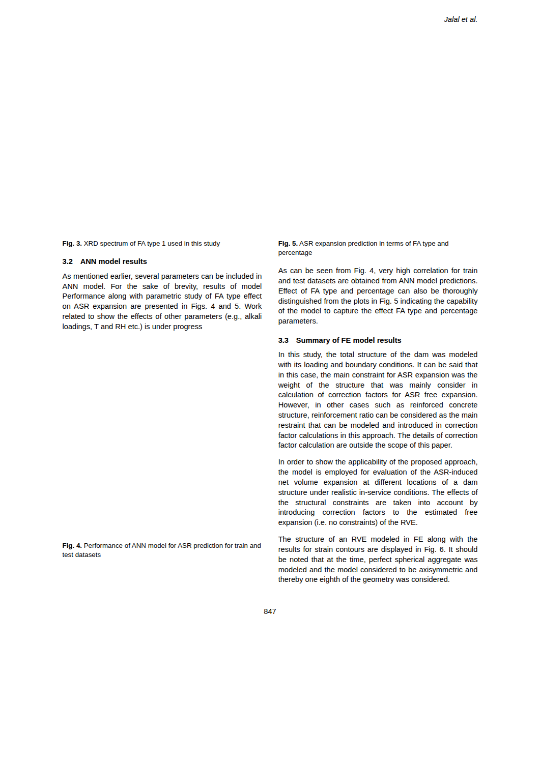Jalal et al.
Fig. 3. XRD spectrum of FA type 1 used in this study
3.2 ANN model results
As mentioned earlier, several parameters can be included in ANN model. For the sake of brevity, results of model Performance along with parametric study of FA type effect on ASR expansion are presented in Figs. 4 and 5. Work related to show the effects of other parameters (e.g., alkali loadings, T and RH etc.) is under progress
Fig. 4. Performance of ANN model for ASR prediction for train and test datasets
Fig. 5. ASR expansion prediction in terms of FA type and percentage
As can be seen from Fig. 4, very high correlation for train and test datasets are obtained from ANN model predictions. Effect of FA type and percentage can also be thoroughly distinguished from the plots in Fig. 5 indicating the capability of the model to capture the effect FA type and percentage parameters.
3.3 Summary of FE model results
In this study, the total structure of the dam was modeled with its loading and boundary conditions. It can be said that in this case, the main constraint for ASR expansion was the weight of the structure that was mainly consider in calculation of correction factors for ASR free expansion. However, in other cases such as reinforced concrete structure, reinforcement ratio can be considered as the main restraint that can be modeled and introduced in correction factor calculations in this approach. The details of correction factor calculation are outside the scope of this paper.
In order to show the applicability of the proposed approach, the model is employed for evaluation of the ASR-induced net volume expansion at different locations of a dam structure under realistic in-service conditions. The effects of the structural constraints are taken into account by introducing correction factors to the estimated free expansion (i.e. no constraints) of the RVE.
The structure of an RVE modeled in FE along with the results for strain contours are displayed in Fig. 6. It should be noted that at the time, perfect spherical aggregate was modeled and the model considered to be axisymmetric and thereby one eighth of the geometry was considered.
847